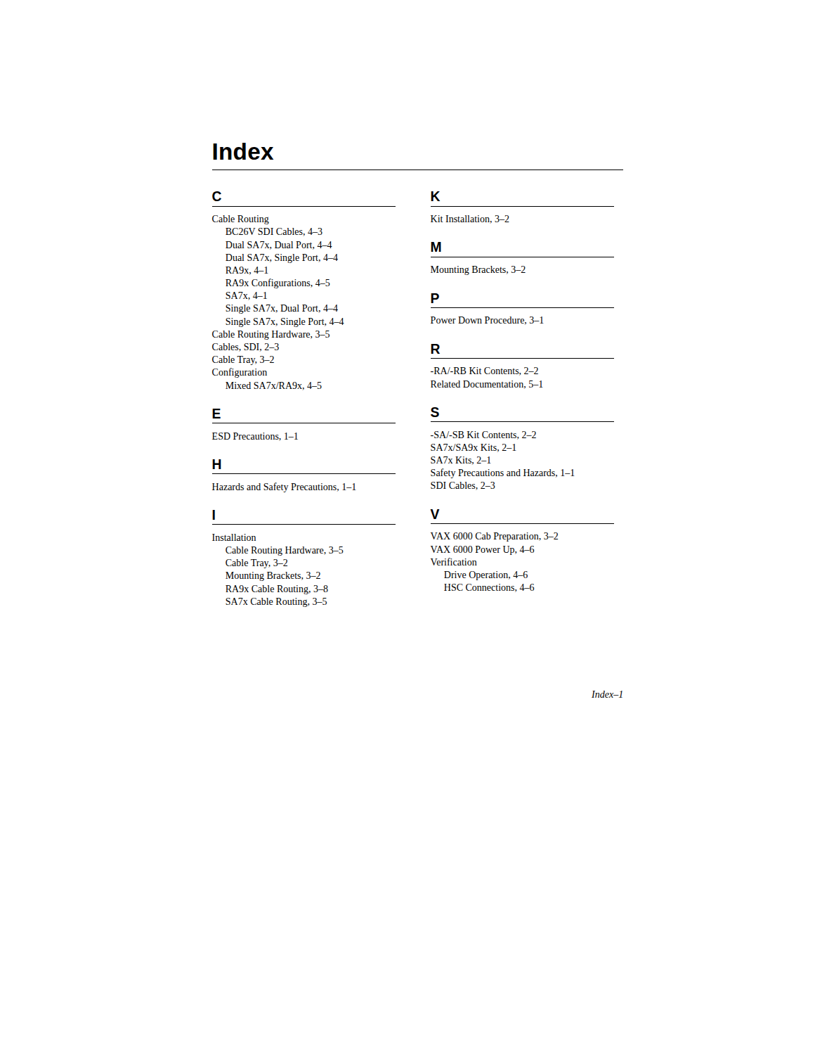Index
C
Cable Routing
BC26V SDI Cables, 4–3
Dual SA7x, Dual Port, 4–4
Dual SA7x, Single Port, 4–4
RA9x, 4–1
RA9x Configurations, 4–5
SA7x, 4–1
Single SA7x, Dual Port, 4–4
Single SA7x, Single Port, 4–4
Cable Routing Hardware, 3–5
Cables, SDI, 2–3
Cable Tray, 3–2
Configuration
Mixed SA7x/RA9x, 4–5
E
ESD Precautions, 1–1
H
Hazards and Safety Precautions, 1–1
I
Installation
Cable Routing Hardware, 3–5
Cable Tray, 3–2
Mounting Brackets, 3–2
RA9x Cable Routing, 3–8
SA7x Cable Routing, 3–5
K
Kit Installation, 3–2
M
Mounting Brackets, 3–2
P
Power Down Procedure, 3–1
R
-RA/-RB Kit Contents, 2–2
Related Documentation, 5–1
S
-SA/-SB Kit Contents, 2–2
SA7x/SA9x Kits, 2–1
SA7x Kits, 2–1
Safety Precautions and Hazards, 1–1
SDI Cables, 2–3
V
VAX 6000 Cab Preparation, 3–2
VAX 6000 Power Up, 4–6
Verification
Drive Operation, 4–6
HSC Connections, 4–6
Index–1